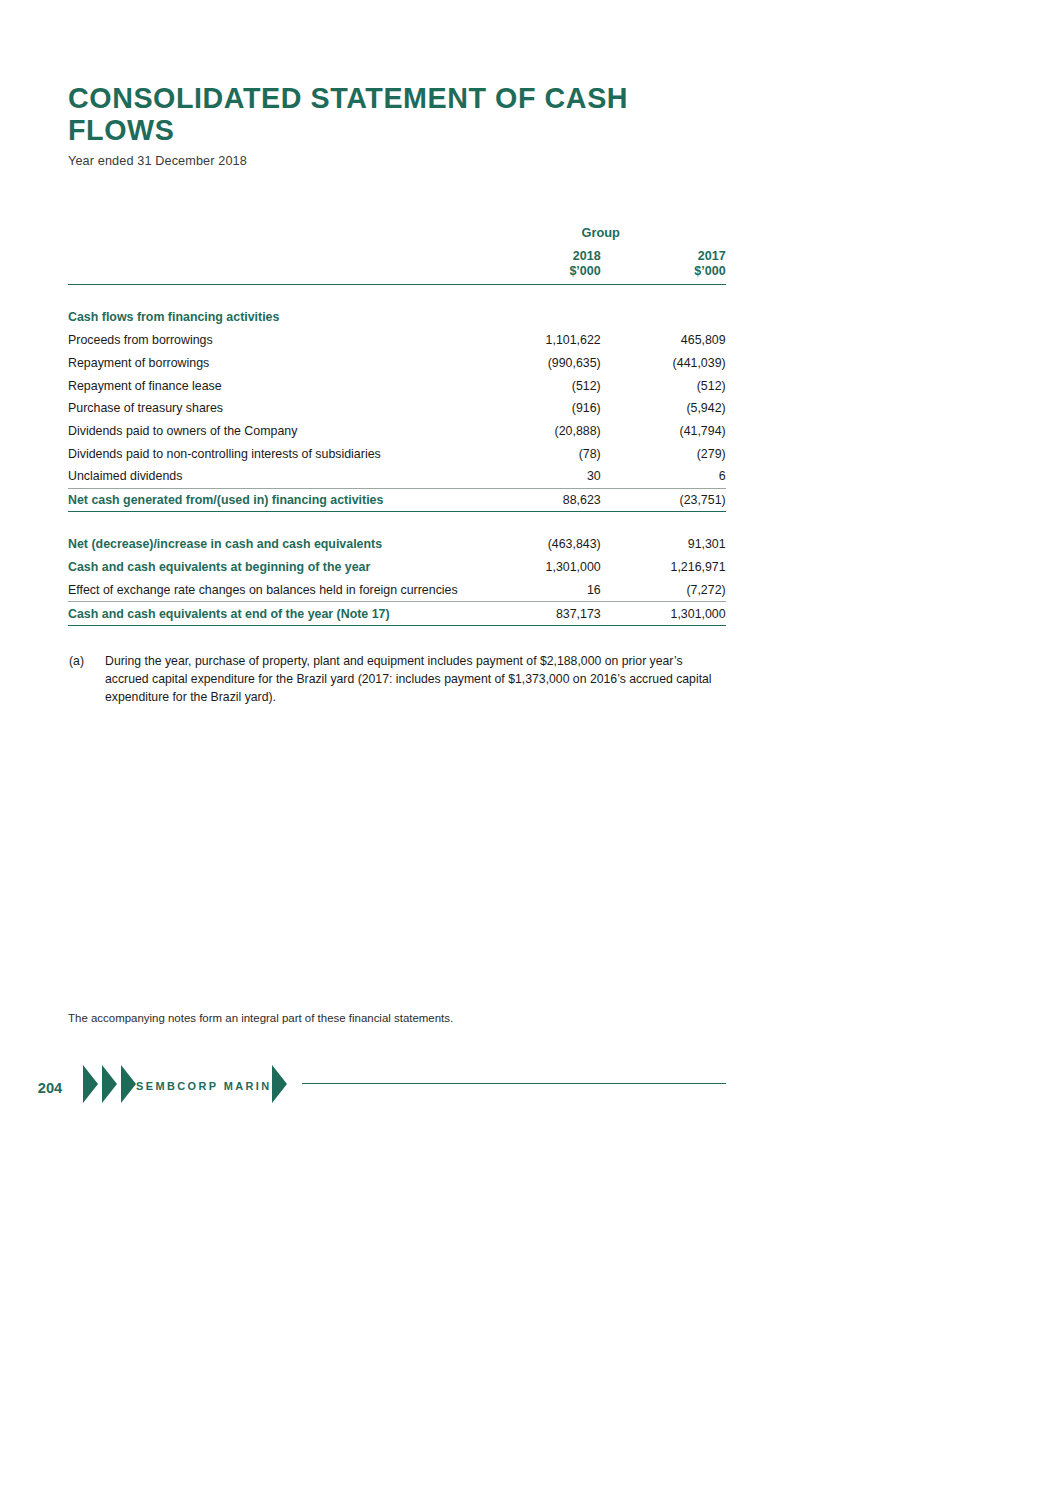CONSOLIDATED STATEMENT OF CASH FLOWS
Year ended 31 December 2018
| | Group |
| --- | --- |
| | 2018 $’000 | 2017 $’000 |
| Cash flows from financing activities | | |
| Proceeds from borrowings | 1,101,622 | 465,809 |
| Repayment of borrowings | (990,635) | (441,039) |
| Repayment of finance lease | (512) | (512) |
| Purchase of treasury shares | (916) | (5,942) |
| Dividends paid to owners of the Company | (20,888) | (41,794) |
| Dividends paid to non-controlling interests of subsidiaries | (78) | (279) |
| Unclaimed dividends | 30 | 6 |
| Net cash generated from/(used in) financing activities | 88,623 | (23,751) |
| Net (decrease)/increase in cash and cash equivalents | (463,843) | 91,301 |
| Cash and cash equivalents at beginning of the year | 1,301,000 | 1,216,971 |
| Effect of exchange rate changes on balances held in foreign currencies | 16 | (7,272) |
| Cash and cash equivalents at end of the year (Note 17) | 837,173 | 1,301,000 |
| (a) | During the year, purchase of property, plant and equipment includes payment of $2,188,000 on prior year’s accrued capital expenditure for the Brazil yard (2017: includes payment of $1,373,000 on 2016’s accrued capital expenditure for the Brazil yard). |
The accompanying notes form an integral part of these financial statements.
204
SEMBCORP MARINE